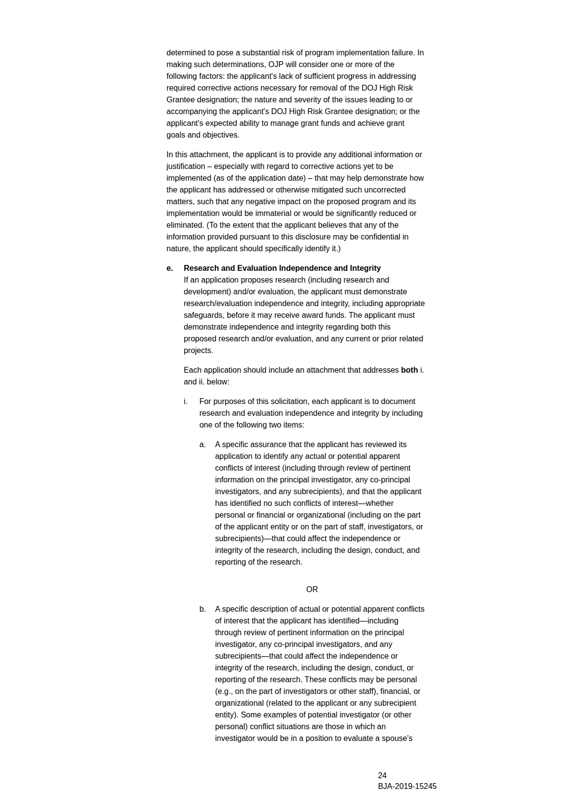determined to pose a substantial risk of program implementation failure. In making such determinations, OJP will consider one or more of the following factors: the applicant's lack of sufficient progress in addressing required corrective actions necessary for removal of the DOJ High Risk Grantee designation; the nature and severity of the issues leading to or accompanying the applicant's DOJ High Risk Grantee designation; or the applicant's expected ability to manage grant funds and achieve grant goals and objectives.
In this attachment, the applicant is to provide any additional information or justification – especially with regard to corrective actions yet to be implemented (as of the application date) – that may help demonstrate how the applicant has addressed or otherwise mitigated such uncorrected matters, such that any negative impact on the proposed program and its implementation would be immaterial or would be significantly reduced or eliminated. (To the extent that the applicant believes that any of the information provided pursuant to this disclosure may be confidential in nature, the applicant should specifically identify it.)
e.
Research and Evaluation Independence and Integrity
If an application proposes research (including research and development) and/or evaluation, the applicant must demonstrate research/evaluation independence and integrity, including appropriate safeguards, before it may receive award funds. The applicant must demonstrate independence and integrity regarding both this proposed research and/or evaluation, and any current or prior related projects.
Each application should include an attachment that addresses both i. and ii. below:
i.
For purposes of this solicitation, each applicant is to document research and evaluation independence and integrity by including one of the following two items:
a.
A specific assurance that the applicant has reviewed its application to identify any actual or potential apparent conflicts of interest (including through review of pertinent information on the principal investigator, any co-principal investigators, and any subrecipients), and that the applicant has identified no such conflicts of interest—whether personal or financial or organizational (including on the part of the applicant entity or on the part of staff, investigators, or subrecipients)—that could affect the independence or integrity of the research, including the design, conduct, and reporting of the research.
OR
b.
A specific description of actual or potential apparent conflicts of interest that the applicant has identified—including through review of pertinent information on the principal investigator, any co-principal investigators, and any subrecipients—that could affect the independence or integrity of the research, including the design, conduct, or reporting of the research. These conflicts may be personal (e.g., on the part of investigators or other staff), financial, or organizational (related to the applicant or any subrecipient entity). Some examples of potential investigator (or other personal) conflict situations are those in which an investigator would be in a position to evaluate a spouse's
24
BJA-2019-15245